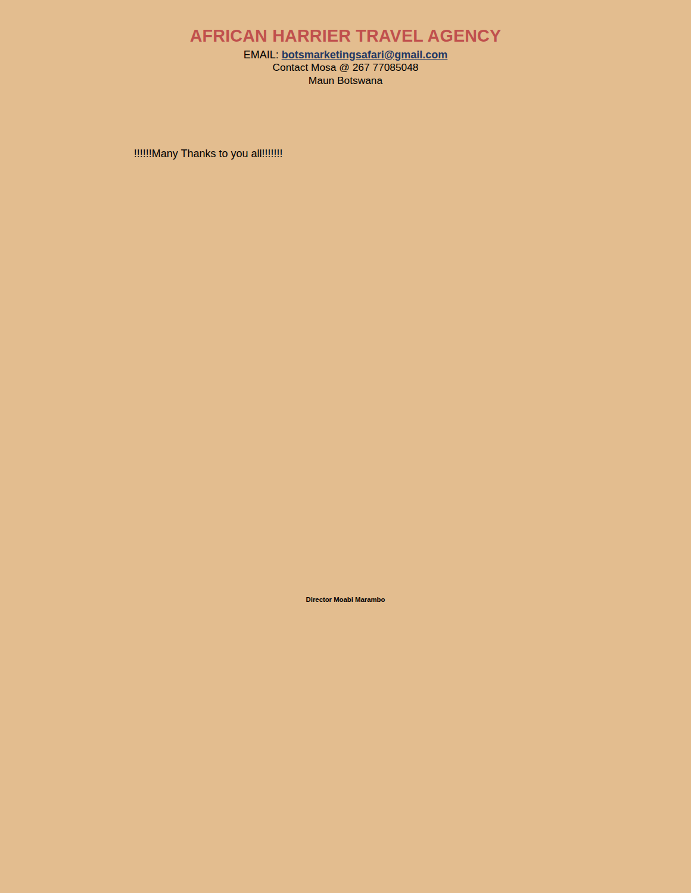AFRICAN HARRIER TRAVEL AGENCY
EMAIL: botsmarketingsafari@gmail.com
Contact Mosa @ 267 77085048
Maun Botswana
!!!!!!Many Thanks to you all!!!!!!!
Director Moabi Marambo